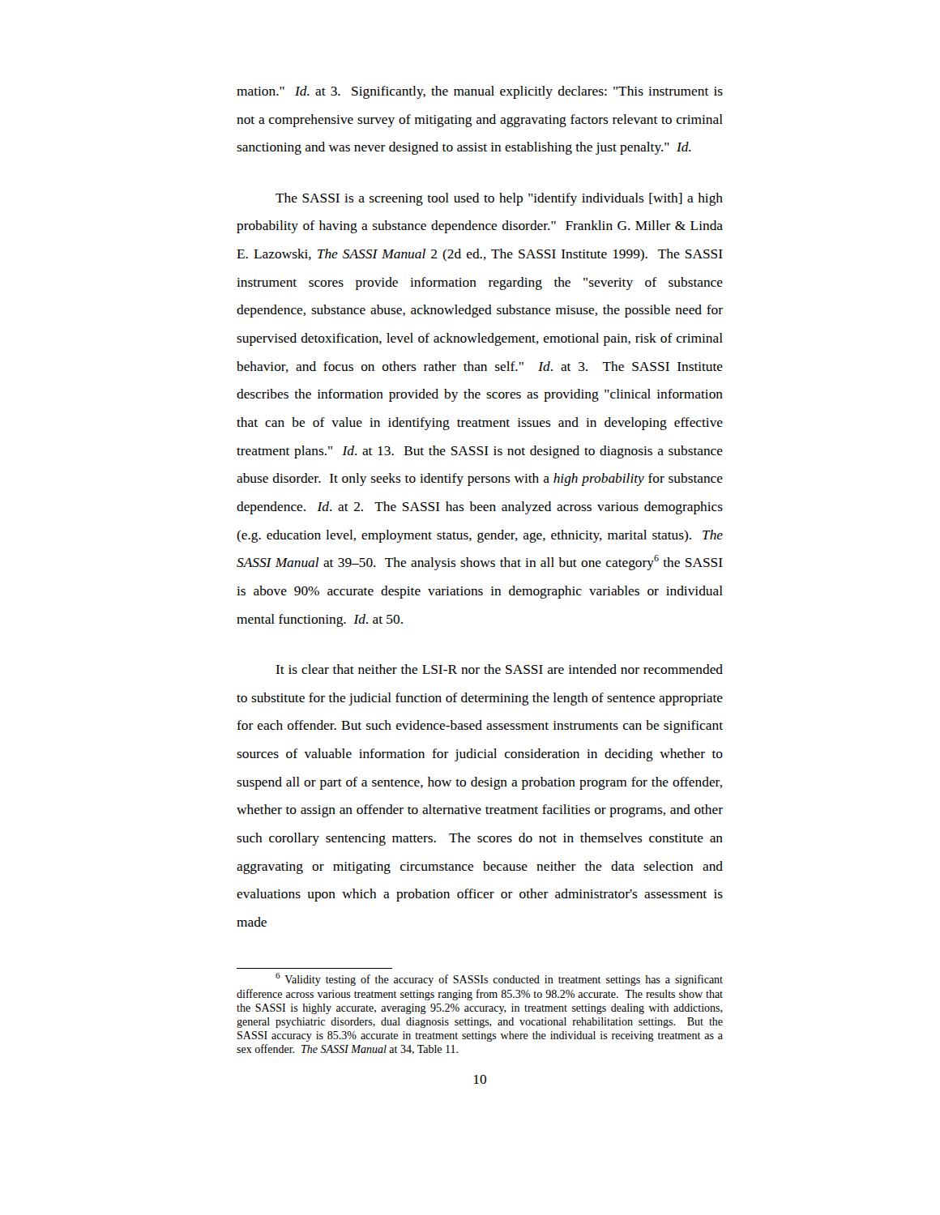mation." Id. at 3. Significantly, the manual explicitly declares: "This instrument is not a comprehensive survey of mitigating and aggravating factors relevant to criminal sanctioning and was never designed to assist in establishing the just penalty." Id.
The SASSI is a screening tool used to help "identify individuals [with] a high probability of having a substance dependence disorder." Franklin G. Miller & Linda E. Lazowski, The SASSI Manual 2 (2d ed., The SASSI Institute 1999). The SASSI instrument scores provide information regarding the "severity of substance dependence, substance abuse, acknowledged substance misuse, the possible need for supervised detoxification, level of acknowledgement, emotional pain, risk of criminal behavior, and focus on others rather than self." Id. at 3. The SASSI Institute describes the information provided by the scores as providing "clinical information that can be of value in identifying treatment issues and in developing effective treatment plans." Id. at 13. But the SASSI is not designed to diagnosis a substance abuse disorder. It only seeks to identify persons with a high probability for substance dependence. Id. at 2. The SASSI has been analyzed across various demographics (e.g. education level, employment status, gender, age, ethnicity, marital status). The SASSI Manual at 39–50. The analysis shows that in all but one category6 the SASSI is above 90% accurate despite variations in demographic variables or individual mental functioning. Id. at 50.
It is clear that neither the LSI-R nor the SASSI are intended nor recommended to substitute for the judicial function of determining the length of sentence appropriate for each offender. But such evidence-based assessment instruments can be significant sources of valuable information for judicial consideration in deciding whether to suspend all or part of a sentence, how to design a probation program for the offender, whether to assign an offender to alternative treatment facilities or programs, and other such corollary sentencing matters. The scores do not in themselves constitute an aggravating or mitigating circumstance because neither the data selection and evaluations upon which a probation officer or other administrator's assessment is made
6 Validity testing of the accuracy of SASSIs conducted in treatment settings has a significant difference across various treatment settings ranging from 85.3% to 98.2% accurate. The results show that the SASSI is highly accurate, averaging 95.2% accuracy, in treatment settings dealing with addictions, general psychiatric disorders, dual diagnosis settings, and vocational rehabilitation settings. But the SASSI accuracy is 85.3% accurate in treatment settings where the individual is receiving treatment as a sex offender. The SASSI Manual at 34, Table 11.
10